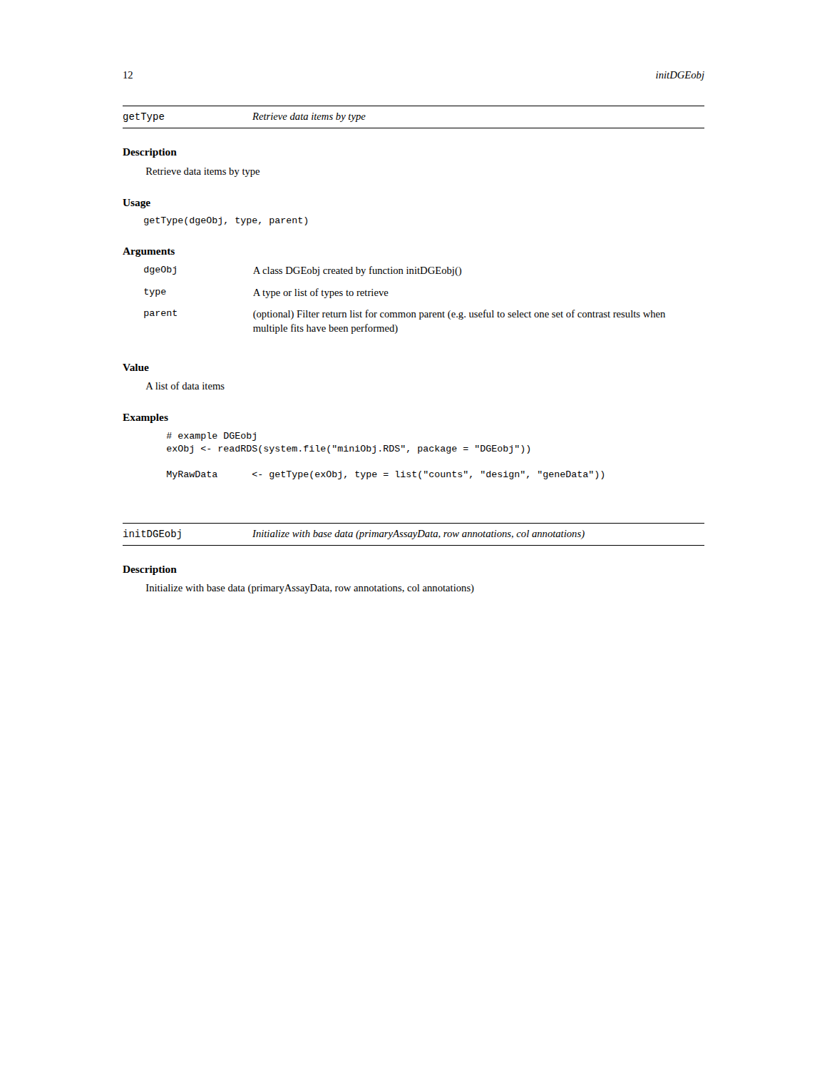12 initDGEobj
getType Retrieve data items by type
Description
Retrieve data items by type
Usage
getType(dgeObj, type, parent)
Arguments
| dgeObj | A class DGEobj created by function initDGEobj() |
| type | A type or list of types to retrieve |
| parent | (optional) Filter return list for common parent (e.g. useful to select one set of contrast results when multiple fits have been performed) |
Value
A list of data items
Examples
    # example DGEobj
    exObj <- readRDS(system.file("miniObj.RDS", package = "DGEobj"))

    MyRawData      <- getType(exObj, type = list("counts", "design", "geneData"))
initDGEobj Initialize with base data (primaryAssayData, row annotations, col annotations)
Description
Initialize with base data (primaryAssayData, row annotations, col annotations)